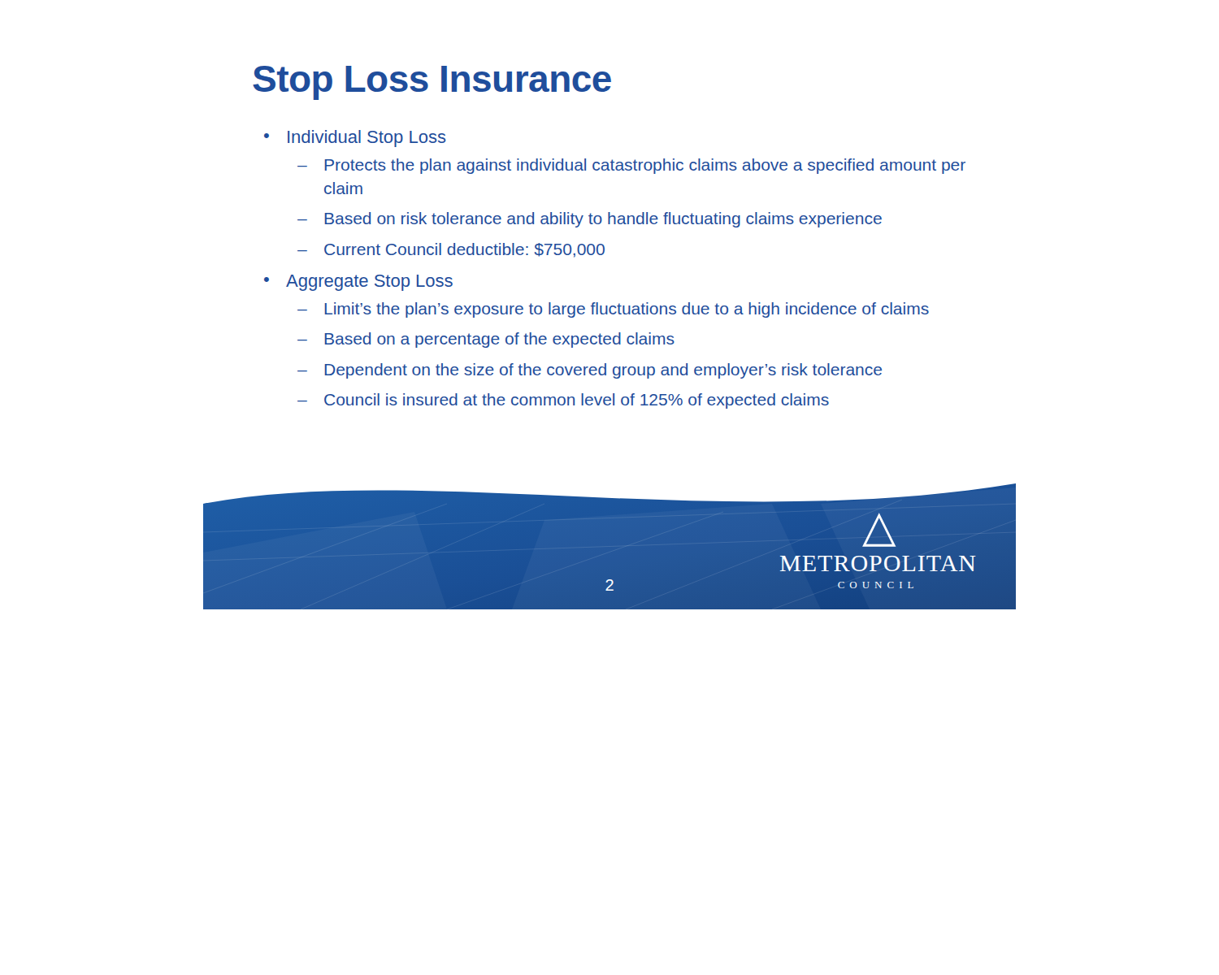Stop Loss Insurance
Individual Stop Loss
Protects the plan against individual catastrophic claims above a specified amount per claim
Based on risk tolerance and ability to handle fluctuating claims experience
Current Council deductible: $750,000
Aggregate Stop Loss
Limit’s the plan’s exposure to large fluctuations due to a high incidence of claims
Based on a percentage of the expected claims
Dependent on the size of the covered group and employer’s risk tolerance
Council is insured at the common level of 125% of expected claims
2
△
METROPOLITAN
COUNCIL